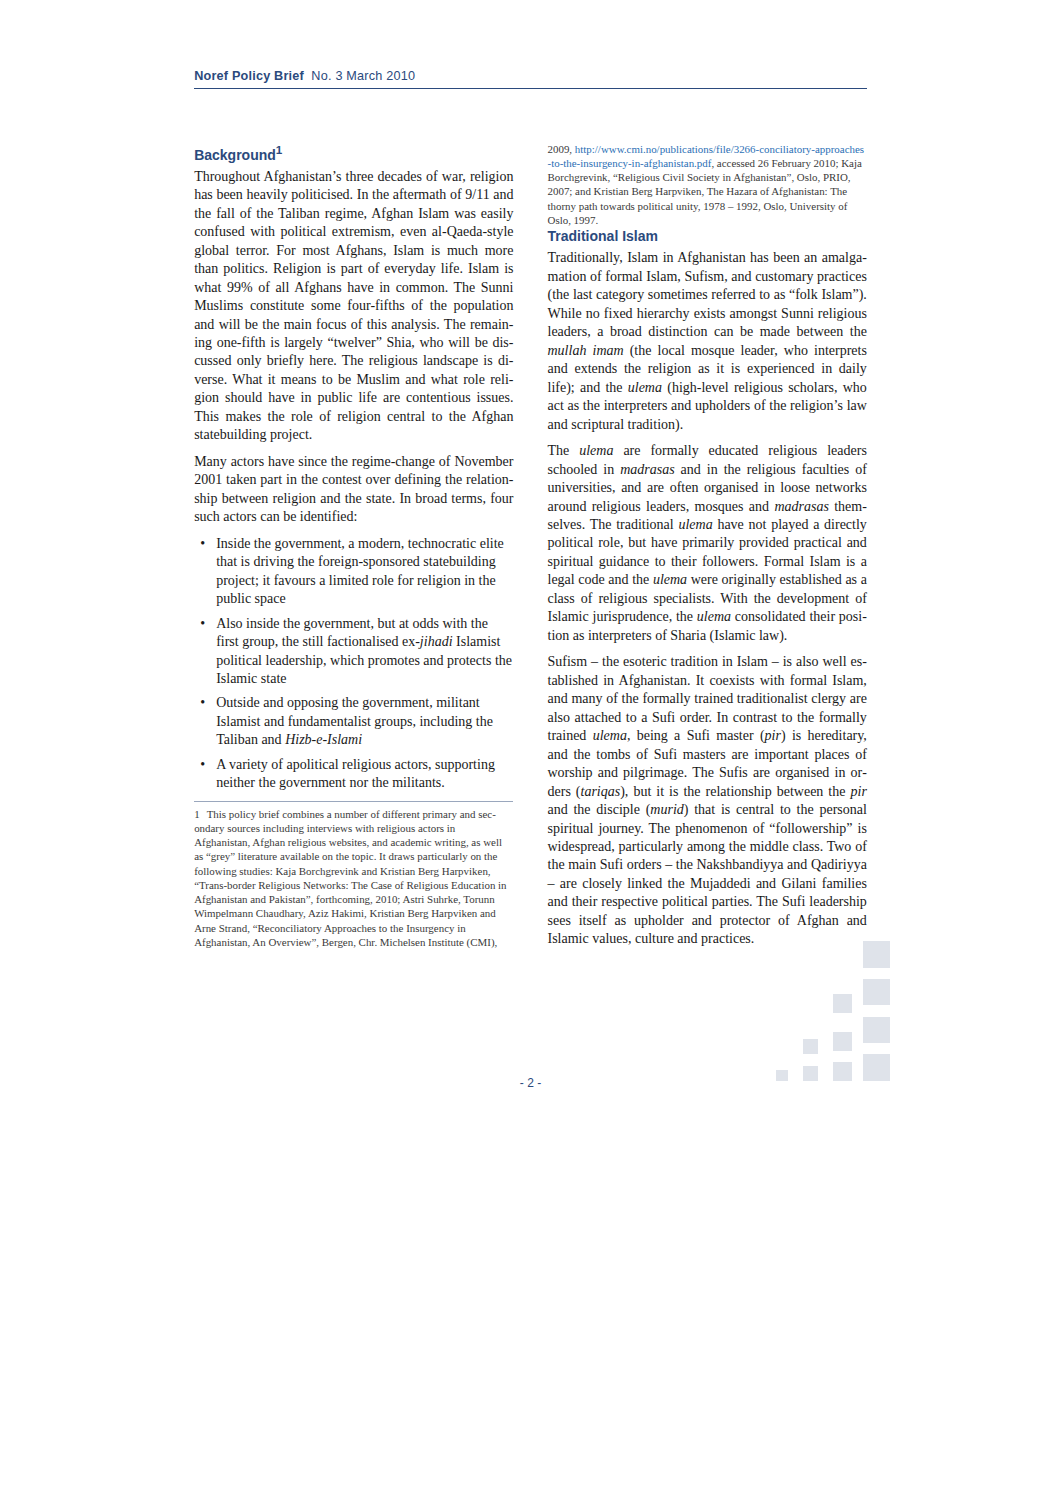Noref Policy Brief No. 3 March 2010
Background1
Throughout Afghanistan’s three decades of war, religion has been heavily politicised. In the aftermath of 9/11 and the fall of the Taliban regime, Afghan Islam was easily confused with political extremism, even al-Qaeda-style global terror. For most Afghans, Islam is much more than politics. Religion is part of everyday life. Islam is what 99% of all Afghans have in common. The Sunni Muslims constitute some four-fifths of the population and will be the main focus of this analysis. The remaining one-fifth is largely “twelver” Shia, who will be discussed only briefly here. The religious landscape is diverse. What it means to be Muslim and what role religion should have in public life are contentious issues. This makes the role of religion central to the Afghan statebuilding project.
Many actors have since the regime-change of November 2001 taken part in the contest over defining the relationship between religion and the state. In broad terms, four such actors can be identified:
Inside the government, a modern, technocratic elite that is driving the foreign-sponsored statebuilding project; it favours a limited role for religion in the public space
Also inside the government, but at odds with the first group, the still factionalised ex-jihadi Islamist political leadership, which promotes and protects the Islamic state
Outside and opposing the government, militant Islamist and fundamentalist groups, including the Taliban and Hizb-e-Islami
A variety of apolitical religious actors, supporting neither the government nor the militants.
1 This policy brief combines a number of different primary and secondary sources including interviews with religious actors in Afghanistan, Afghan religious websites, and academic writing, as well as “grey” literature available on the topic. It draws particularly on the following studies: Kaja Borchgrevink and Kristian Berg Harpviken, “Trans-border Religious Networks: The Case of Religious Education in Afghanistan and Pakistan”, forthcoming, 2010; Astri Suhrke, Torunn Wimpelmann Chaudhary, Aziz Hakimi, Kristian Berg Harpviken and Arne Strand, “Reconciliatory Approaches to the Insurgency in Afghanistan, An Overview”, Bergen, Chr. Michelsen Institute (CMI), 2009, http://www.cmi.no/publications/file/3266-conciliatory-approaches-to-the-insurgency-in-afghanistan.pdf, accessed 26 February 2010; Kaja Borchgrevink, “Religious Civil Society in Afghanistan”, Oslo, PRIO, 2007; and Kristian Berg Harpviken, The Hazara of Afghanistan: The thorny path towards political unity, 1978 – 1992, Oslo, University of Oslo, 1997.
Traditional Islam
Traditionally, Islam in Afghanistan has been an amalgamation of formal Islam, Sufism, and customary practices (the last category sometimes referred to as “folk Islam”). While no fixed hierarchy exists amongst Sunni religious leaders, a broad distinction can be made between the mullah imam (the local mosque leader, who interprets and extends the religion as it is experienced in daily life); and the ulema (high-level religious scholars, who act as the interpreters and upholders of the religion’s law and scriptural tradition).
The ulema are formally educated religious leaders schooled in madrasas and in the religious faculties of universities, and are often organised in loose networks around religious leaders, mosques and madrasas themselves. The traditional ulema have not played a directly political role, but have primarily provided practical and spiritual guidance to their followers. Formal Islam is a legal code and the ulema were originally established as a class of religious specialists. With the development of Islamic jurisprudence, the ulema consolidated their position as interpreters of Sharia (Islamic law).
Sufism – the esoteric tradition in Islam – is also well established in Afghanistan. It coexists with formal Islam, and many of the formally trained traditionalist clergy are also attached to a Sufi order. In contrast to the formally trained ulema, being a Sufi master (pir) is hereditary, and the tombs of Sufi masters are important places of worship and pilgrimage. The Sufis are organised in orders (tariqas), but it is the relationship between the pir and the disciple (murid) that is central to the personal spiritual journey. The phenomenon of “followership” is widespread, particularly among the middle class. Two of the main Sufi orders – the Nakshbandiyya and Qadiriyya – are closely linked the Mujaddedi and Gilani families and their respective political parties. The Sufi leadership sees itself as upholder and protector of Afghan and Islamic values, culture and practices.
- 2 -